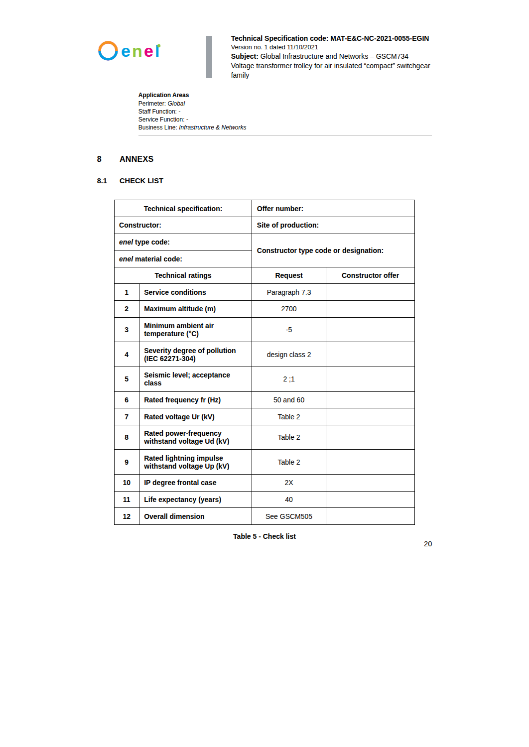e n e l
Technical Specification code: MAT-E&C-NC-2021-0055-EGIN
Version no. 1 dated 11/10/2021
Subject: Global Infrastructure and Networks – GSCM734 Voltage transformer trolley for air insulated “compact” switchgear family
Application Areas
Perimeter: Global
Staff Function: -
Service Function: -
Business Line: Infrastructure & Networks
8 ANNEXS
8.1 CHECK LIST
| Technical specification: | Offer number: |
| Constructor: | Site of production: |
| enel type code: | Constructor type code or designation: |
| enel material code: |
| Technical ratings | Request | Constructor offer |
| 1 | Service conditions | Paragraph 7.3 | |
| 2 | Maximum altitude (m) | 2700 | |
| 3 | Minimum ambient air temperature (°C) | -5 | |
| 4 | Severity degree of pollution (IEC 62271-304) | design class 2 | |
| 5 | Seismic level; acceptance class | 2 ;1 | |
| 6 | Rated frequency fr (Hz) | 50 and 60 | |
| 7 | Rated voltage Ur (kV) | Table 2 | |
| 8 | Rated power-frequency withstand voltage Ud (kV) | Table 2 | |
| 9 | Rated lightning impulse withstand voltage Up (kV) | Table 2 | |
| 10 | IP degree frontal case | 2X | |
| 11 | Life expectancy (years) | 40 | |
| 12 | Overall dimension | See GSCM505 | |
Table 5 - Check list
20